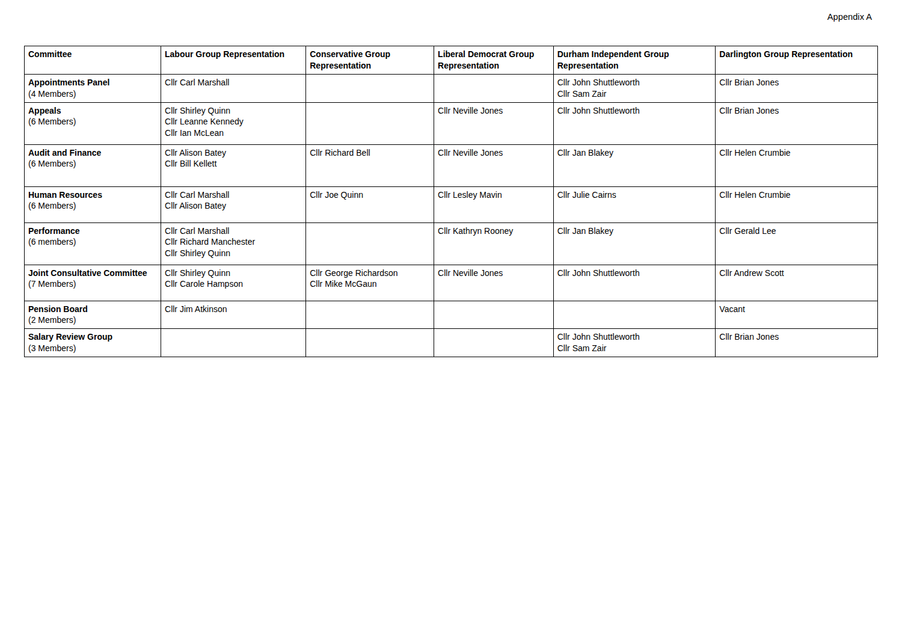Appendix A
| Committee | Labour Group Representation | Conservative Group Representation | Liberal Democrat Group Representation | Durham Independent Group Representation | Darlington Group Representation |
| --- | --- | --- | --- | --- | --- |
| Appointments Panel (4 Members) | Cllr Carl Marshall | | | Cllr John Shuttleworth Cllr Sam Zair | Cllr Brian Jones |
| Appeals (6 Members) | Cllr Shirley Quinn Cllr Leanne Kennedy Cllr Ian McLean | | Cllr Neville Jones | Cllr John Shuttleworth | Cllr Brian Jones |
| Audit and Finance (6 Members) | Cllr Alison Batey Cllr Bill Kellett | Cllr Richard Bell | Cllr Neville Jones | Cllr Jan Blakey | Cllr Helen Crumbie |
| Human Resources (6 Members) | Cllr Carl Marshall Cllr Alison Batey | Cllr Joe Quinn | Cllr Lesley Mavin | Cllr Julie Cairns | Cllr Helen Crumbie |
| Performance (6 members) | Cllr Carl Marshall Cllr Richard Manchester Cllr Shirley Quinn | | Cllr Kathryn Rooney | Cllr Jan Blakey | Cllr Gerald Lee |
| Joint Consultative Committee (7 Members) | Cllr Shirley Quinn Cllr Carole Hampson | Cllr George Richardson Cllr Mike McGaun | Cllr Neville Jones | Cllr John Shuttleworth | Cllr Andrew Scott |
| Pension Board (2 Members) | Cllr Jim Atkinson | | | | Vacant |
| Salary Review Group (3 Members) | | | | Cllr John Shuttleworth Cllr Sam Zair | Cllr Brian Jones |